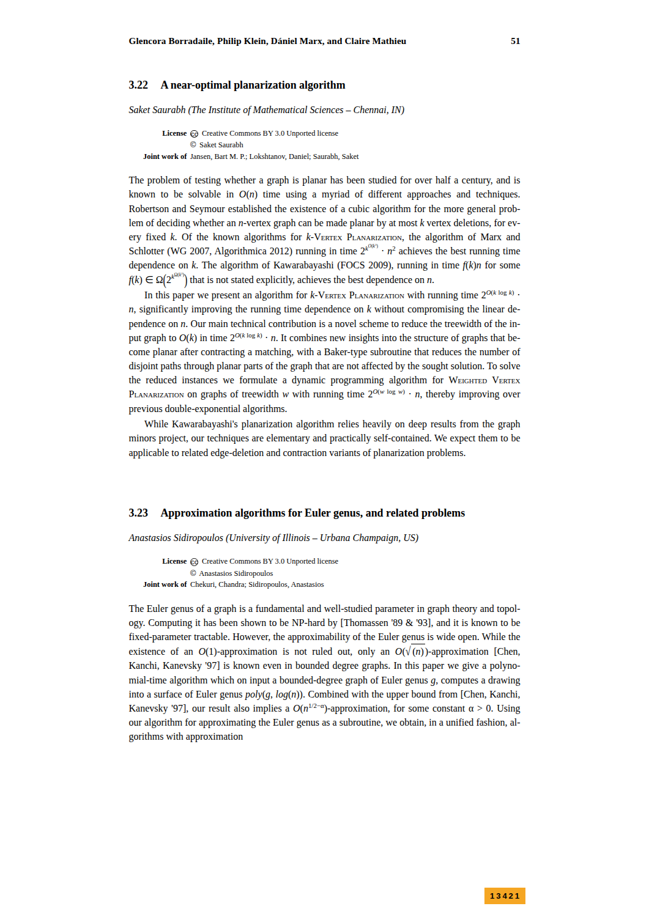Glencora Borradaile, Philip Klein, Dániel Marx, and Claire Mathieu 51
3.22 A near-optimal planarization algorithm
Saket Saurabh (The Institute of Mathematical Sciences – Chennai, IN)
License cc Creative Commons BY 3.0 Unported license © Saket Saurabh Joint work of Jansen, Bart M. P.; Lokshtanov, Daniel; Saurabh, Saket
The problem of testing whether a graph is planar has been studied for over half a century, and is known to be solvable in O(n) time using a myriad of different approaches and techniques. Robertson and Seymour established the existence of a cubic algorithm for the more general problem of deciding whether an n-vertex graph can be made planar by at most k vertex deletions, for every fixed k. Of the known algorithms for k-Vertex Planarization, the algorithm of Marx and Schlotter (WG 2007, Algorithmica 2012) running in time 2kO(k3) · n2 achieves the best running time dependence on k. The algorithm of Kawarabayashi (FOCS 2009), running in time f(k)n for some f(k) ∈ Ω(2kΩ(k3)) that is not stated explicitly, achieves the best dependence on n.
In this paper we present an algorithm for k-Vertex Planarization with running time 2O(k log k) · n, significantly improving the running time dependence on k without compromising the linear dependence on n. Our main technical contribution is a novel scheme to reduce the treewidth of the input graph to O(k) in time 2O(k log k) · n. It combines new insights into the structure of graphs that become planar after contracting a matching, with a Baker-type subroutine that reduces the number of disjoint paths through planar parts of the graph that are not affected by the sought solution. To solve the reduced instances we formulate a dynamic programming algorithm for Weighted Vertex Planarization on graphs of treewidth w with running time 2O(w log w) · n, thereby improving over previous double-exponential algorithms.
While Kawarabayashi's planarization algorithm relies heavily on deep results from the graph minors project, our techniques are elementary and practically self-contained. We expect them to be applicable to related edge-deletion and contraction variants of planarization problems.
3.23 Approximation algorithms for Euler genus, and related problems
Anastasios Sidiropoulos (University of Illinois – Urbana Champaign, US)
License cc Creative Commons BY 3.0 Unported license © Anastasios Sidiropoulos Joint work of Chekuri, Chandra; Sidiropoulos, Anastasios
The Euler genus of a graph is a fundamental and well-studied parameter in graph theory and topology. Computing it has been shown to be NP-hard by [Thomassen '89 & '93], and it is known to be fixed-parameter tractable. However, the approximability of the Euler genus is wide open. While the existence of an O(1)-approximation is not ruled out, only an O(√(n))-approximation [Chen, Kanchi, Kanevsky '97] is known even in bounded degree graphs. In this paper we give a polynomial-time algorithm which on input a bounded-degree graph of Euler genus g, computes a drawing into a surface of Euler genus poly(g, log(n)). Combined with the upper bound from [Chen, Kanchi, Kanevsky '97], our result also implies a O(n1/2−α)-approximation, for some constant α > 0. Using our algorithm for approximating the Euler genus as a subroutine, we obtain, in a unified fashion, algorithms with approximation
13421